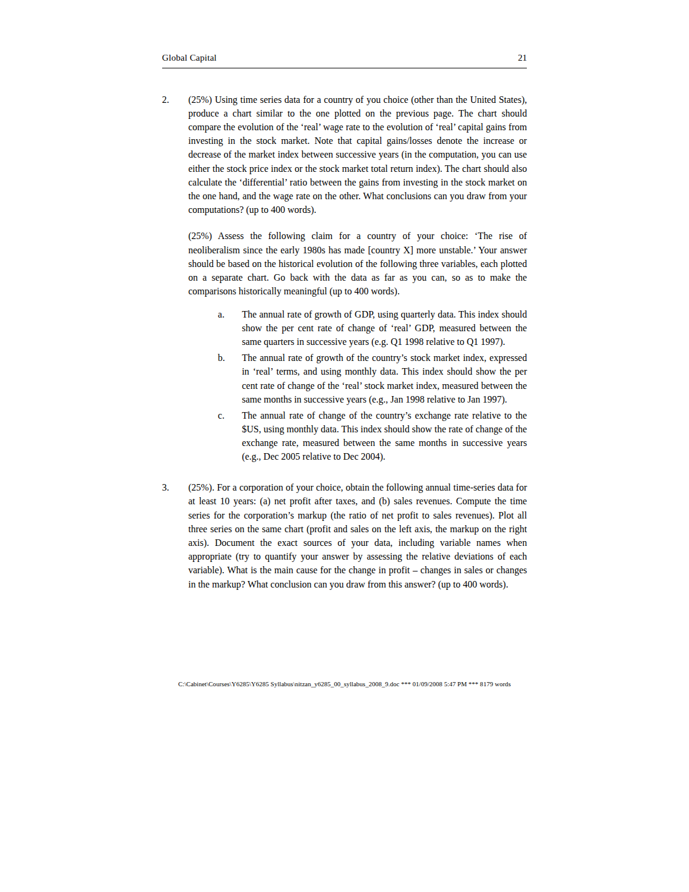Global Capital 21
2.
(25%) Using time series data for a country of you choice (other than the United States), produce a chart similar to the one plotted on the previous page. The chart should compare the evolution of the ‘real’ wage rate to the evolution of ‘real’ capital gains from investing in the stock market. Note that capital gains/losses denote the increase or decrease of the market index between successive years (in the computation, you can use either the stock price index or the stock market total return index). The chart should also calculate the ‘differential’ ratio between the gains from investing in the stock market on the one hand, and the wage rate on the other. What conclusions can you draw from your computations? (up to 400 words).
(25%) Assess the following claim for a country of your choice: ‘The rise of neoliberalism since the early 1980s has made [country X] more unstable.’ Your answer should be based on the historical evolution of the following three variables, each plotted on a separate chart. Go back with the data as far as you can, so as to make the comparisons historically meaningful (up to 400 words).
a. The annual rate of growth of GDP, using quarterly data. This index should show the per cent rate of change of ‘real’ GDP, measured between the same quarters in successive years (e.g. Q1 1998 relative to Q1 1997).
b. The annual rate of growth of the country’s stock market index, expressed in ‘real’ terms, and using monthly data. This index should show the per cent rate of change of the ‘real’ stock market index, measured between the same months in successive years (e.g., Jan 1998 relative to Jan 1997).
c. The annual rate of change of the country’s exchange rate relative to the $US, using monthly data. This index should show the rate of change of the exchange rate, measured between the same months in successive years (e.g., Dec 2005 relative to Dec 2004).
3.
(25%). For a corporation of your choice, obtain the following annual time-series data for at least 10 years: (a) net profit after taxes, and (b) sales revenues. Compute the time series for the corporation’s markup (the ratio of net profit to sales revenues). Plot all three series on the same chart (profit and sales on the left axis, the markup on the right axis). Document the exact sources of your data, including variable names when appropriate (try to quantify your answer by assessing the relative deviations of each variable). What is the main cause for the change in profit – changes in sales or changes in the markup? What conclusion can you draw from this answer? (up to 400 words).
C:\Cabinet\Courses\Y6285\Y6285 Syllabus\nitzan_y6285_00_syllabus_2008_9.doc *** 01/09/2008 5:47 PM *** 8179 words